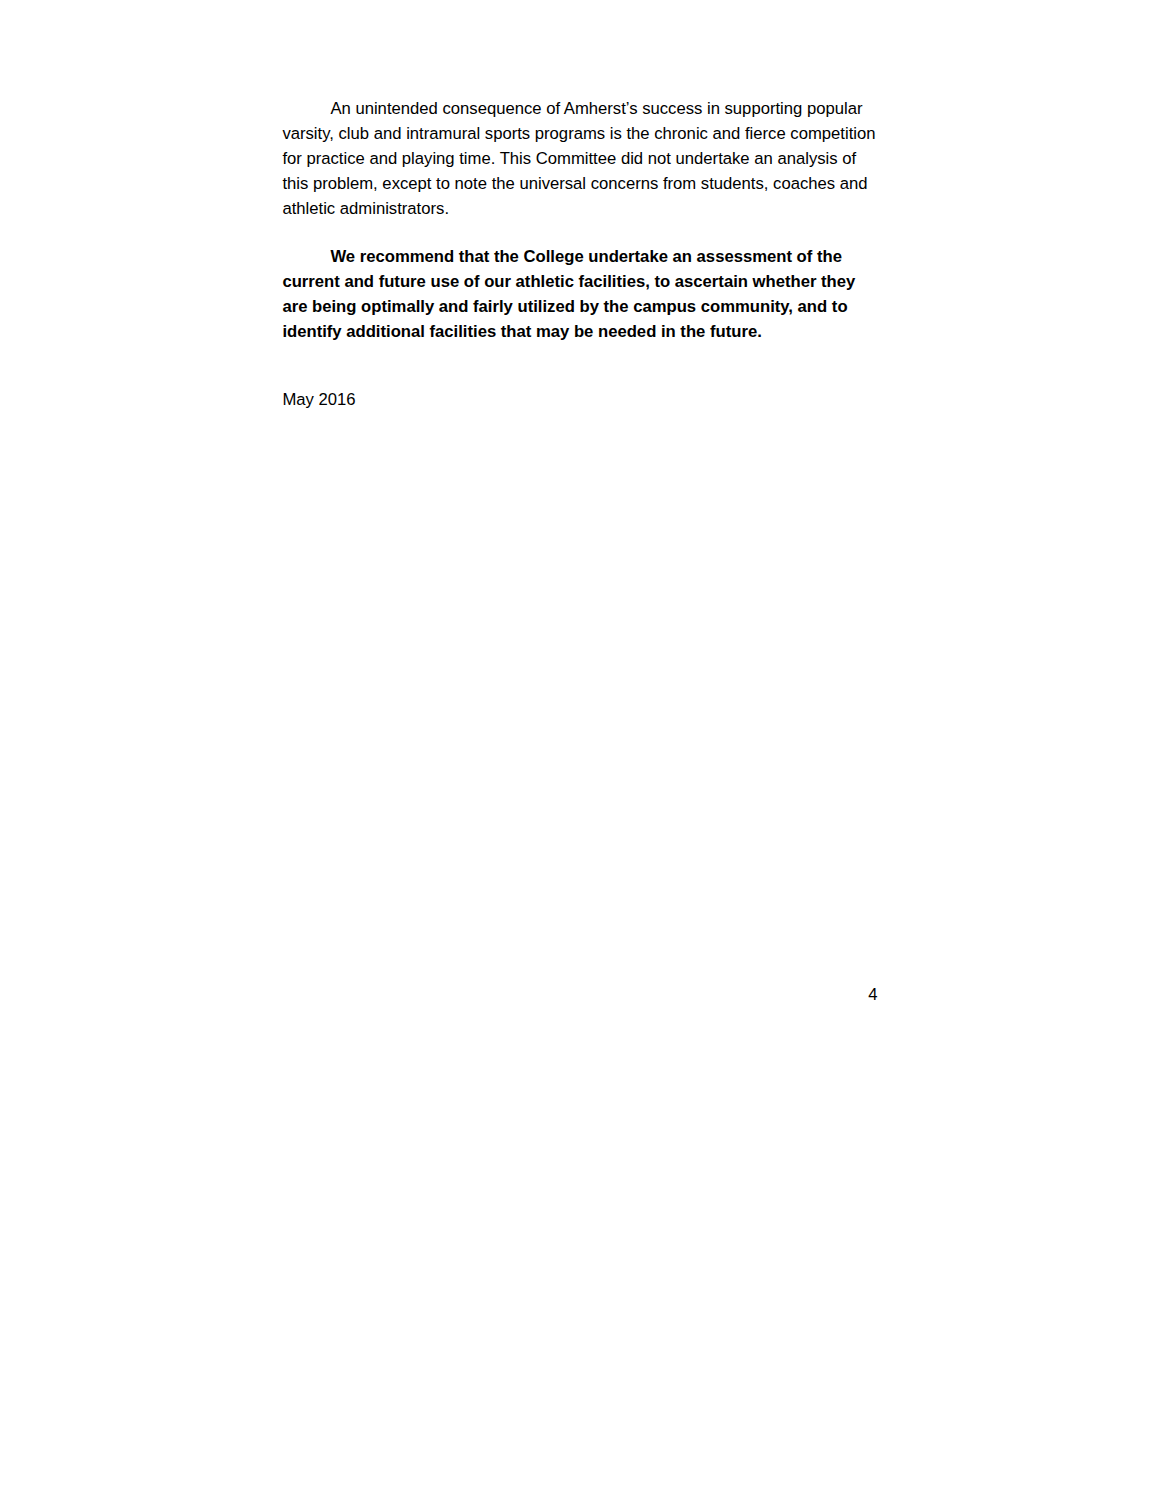An unintended consequence of Amherst’s success in supporting popular varsity, club and intramural sports programs is the chronic and fierce competition for practice and playing time. This Committee did not undertake an analysis of this problem, except to note the universal concerns from students, coaches and athletic administrators.
We recommend that the College undertake an assessment of the current and future use of our athletic facilities, to ascertain whether they are being optimally and fairly utilized by the campus community, and to identify additional facilities that may be needed in the future.
May 2016
4